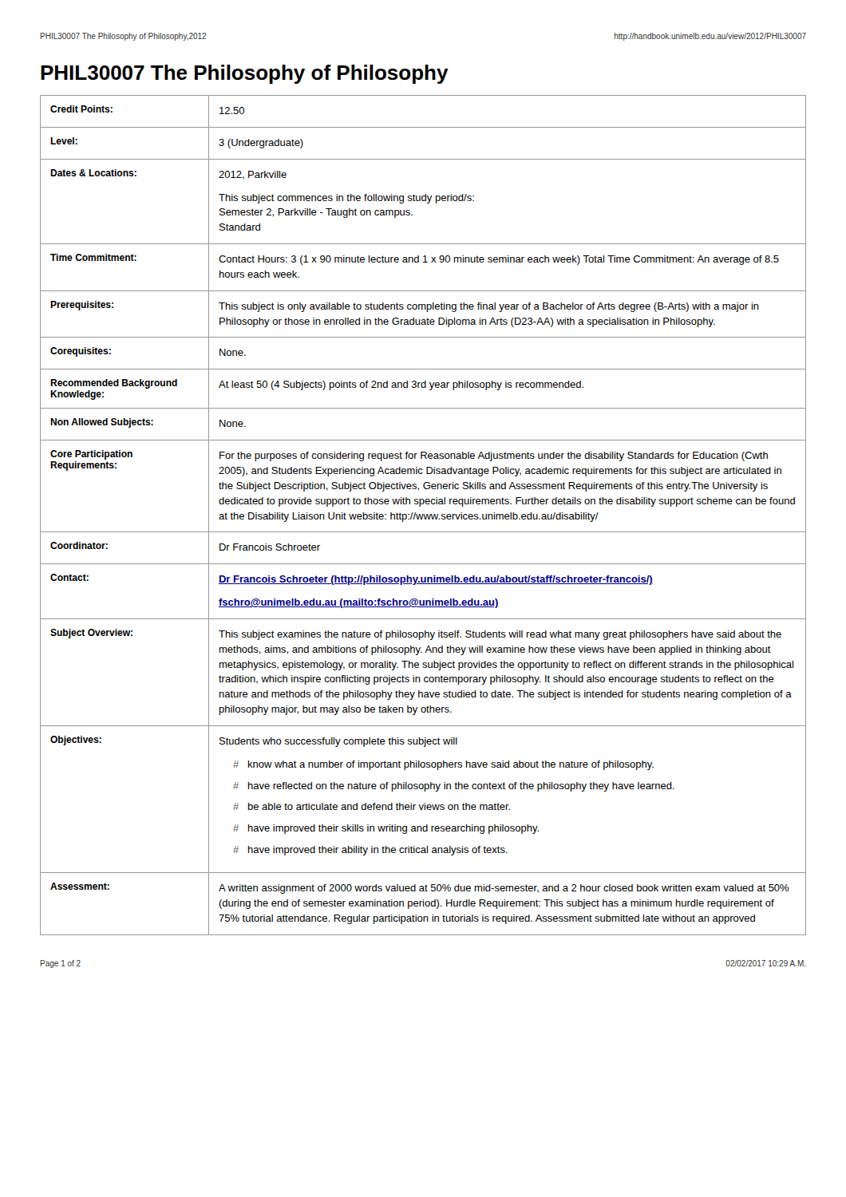PHIL30007 The Philosophy of Philosophy,2012 http://handbook.unimelb.edu.au/view/2012/PHIL30007
PHIL30007 The Philosophy of Philosophy
| Credit Points: | 12.50 |
| Level: | 3 (Undergraduate) |
| Dates & Locations: | 2012, Parkville This subject commences in the following study period/s: Semester 2, Parkville - Taught on campus. Standard |
| Time Commitment: | Contact Hours: 3 (1 x 90 minute lecture and 1 x 90 minute seminar each week) Total Time Commitment: An average of 8.5 hours each week. |
| Prerequisites: | This subject is only available to students completing the final year of a Bachelor of Arts degree (B-Arts) with a major in Philosophy or those in enrolled in the Graduate Diploma in Arts (D23-AA) with a specialisation in Philosophy. |
| Corequisites: | None. |
| Recommended Background Knowledge: | At least 50 (4 Subjects) points of 2nd and 3rd year philosophy is recommended. |
| Non Allowed Subjects: | None. |
| Core Participation Requirements: | For the purposes of considering request for Reasonable Adjustments under the disability Standards for Education (Cwth 2005), and Students Experiencing Academic Disadvantage Policy, academic requirements for this subject are articulated in the Subject Description, Subject Objectives, Generic Skills and Assessment Requirements of this entry.The University is dedicated to provide support to those with special requirements. Further details on the disability support scheme can be found at the Disability Liaison Unit website: http://www.services.unimelb.edu.au/disability/ |
| Coordinator: | Dr Francois Schroeter |
| Contact: | Dr Francois Schroeter (http://philosophy.unimelb.edu.au/about/staff/schroeter-francois/) fschro@unimelb.edu.au (mailto:fschro@unimelb.edu.au) |
| Subject Overview: | This subject examines the nature of philosophy itself. Students will read what many great philosophers have said about the methods, aims, and ambitions of philosophy. And they will examine how these views have been applied in thinking about metaphysics, epistemology, or morality. The subject provides the opportunity to reflect on different strands in the philosophical tradition, which inspire conflicting projects in contemporary philosophy. It should also encourage students to reflect on the nature and methods of the philosophy they have studied to date. The subject is intended for students nearing completion of a philosophy major, but may also be taken by others. |
| Objectives: | Students who successfully complete this subject will know what a number of important philosophers have said about the nature of philosophy. have reflected on the nature of philosophy in the context of the philosophy they have learned. be able to articulate and defend their views on the matter. have improved their skills in writing and researching philosophy. have improved their ability in the critical analysis of texts. |
| Assessment: | A written assignment of 2000 words valued at 50% due mid-semester, and a 2 hour closed book written exam valued at 50% (during the end of semester examination period). Hurdle Requirement: This subject has a minimum hurdle requirement of 75% tutorial attendance. Regular participation in tutorials is required. Assessment submitted late without an approved |
Page 1 of 2 02/02/2017 10:29 A.M.